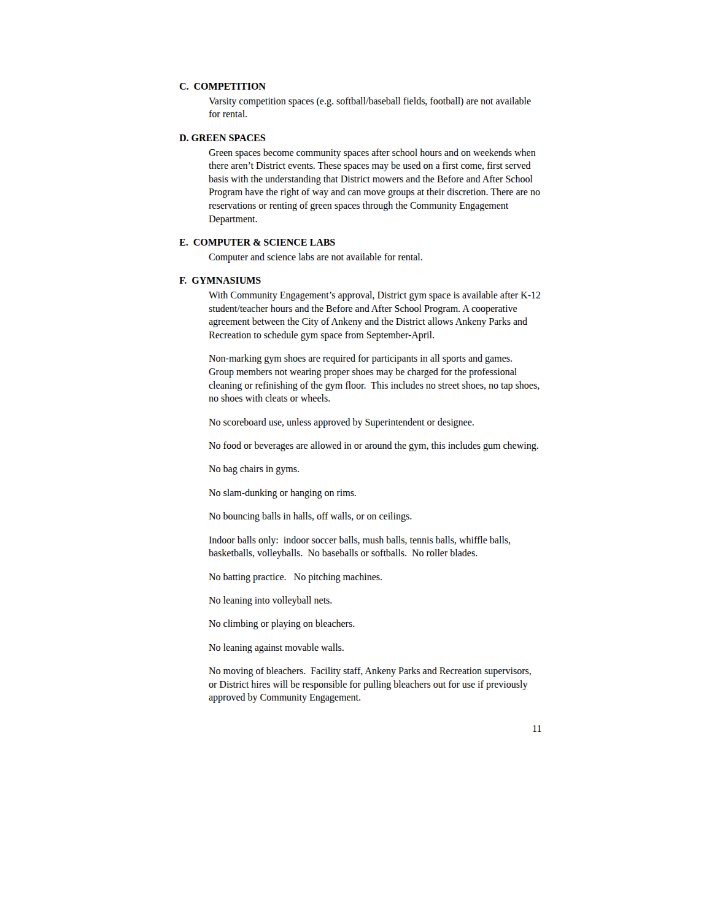C. COMPETITION
Varsity competition spaces (e.g. softball/baseball fields, football) are not available for rental.
D. GREEN SPACES
Green spaces become community spaces after school hours and on weekends when there aren’t District events. These spaces may be used on a first come, first served basis with the understanding that District mowers and the Before and After School Program have the right of way and can move groups at their discretion. There are no reservations or renting of green spaces through the Community Engagement Department.
E. COMPUTER & SCIENCE LABS
Computer and science labs are not available for rental.
F. GYMNASIUMS
With Community Engagement’s approval, District gym space is available after K-12 student/teacher hours and the Before and After School Program. A cooperative agreement between the City of Ankeny and the District allows Ankeny Parks and Recreation to schedule gym space from September-April.
Non-marking gym shoes are required for participants in all sports and games. Group members not wearing proper shoes may be charged for the professional cleaning or refinishing of the gym floor. This includes no street shoes, no tap shoes, no shoes with cleats or wheels.
No scoreboard use, unless approved by Superintendent or designee.
No food or beverages are allowed in or around the gym, this includes gum chewing.
No bag chairs in gyms.
No slam-dunking or hanging on rims.
No bouncing balls in halls, off walls, or on ceilings.
Indoor balls only: indoor soccer balls, mush balls, tennis balls, whiffle balls, basketballs, volleyballs. No baseballs or softballs. No roller blades.
No batting practice. No pitching machines.
No leaning into volleyball nets.
No climbing or playing on bleachers.
No leaning against movable walls.
No moving of bleachers. Facility staff, Ankeny Parks and Recreation supervisors, or District hires will be responsible for pulling bleachers out for use if previously approved by Community Engagement.
11